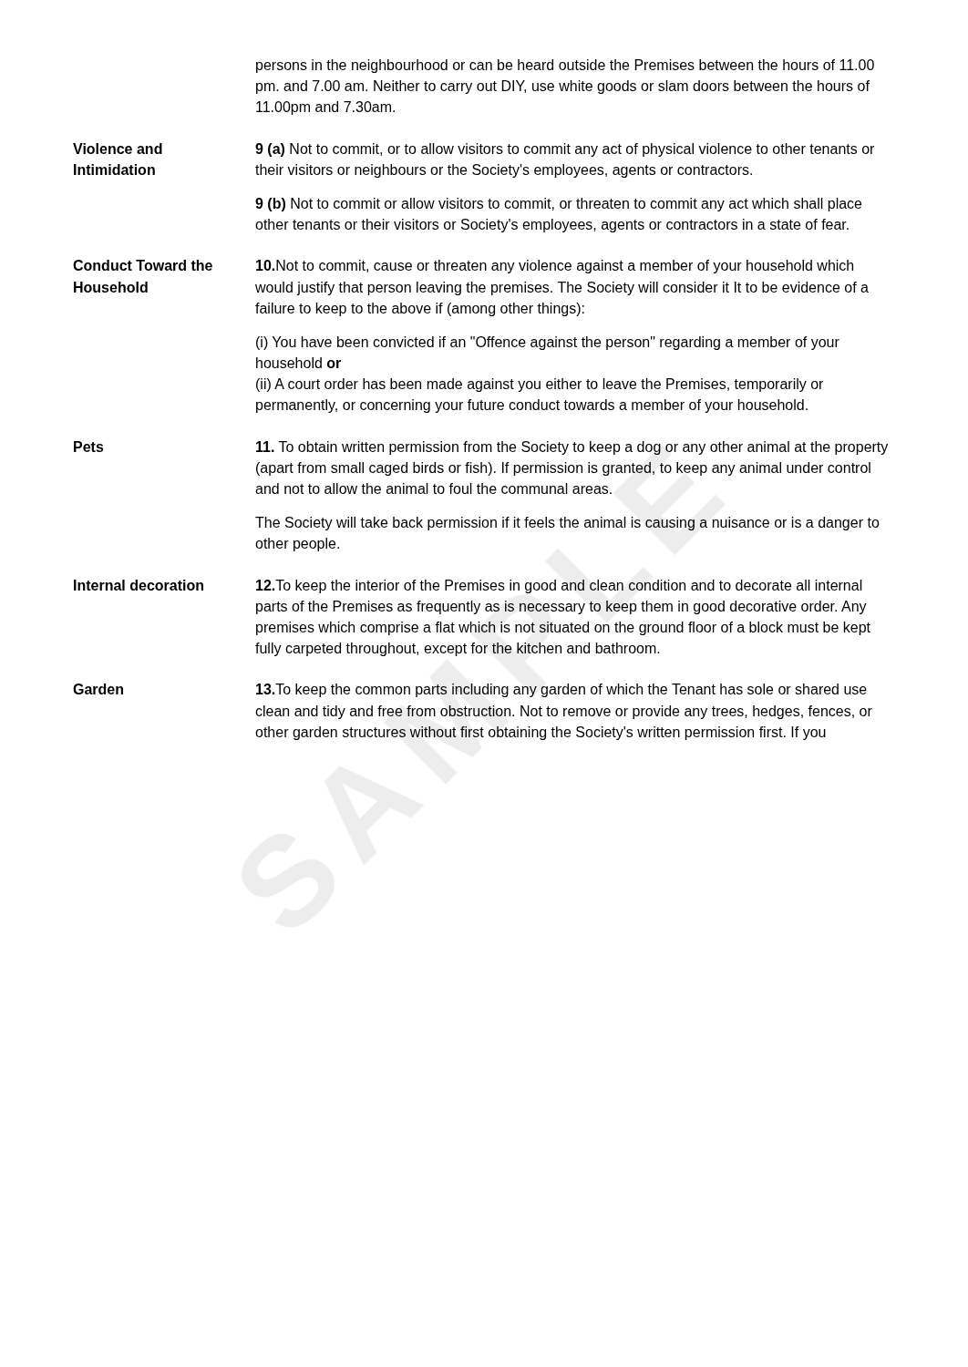SAMPLE
persons in the neighbourhood or can be heard outside the Premises between the hours of 11.00 pm. and 7.00 am. Neither to carry out DIY, use white goods or slam doors between the hours of 11.00pm and 7.30am.
Violence and Intimidation
9 (a) Not to commit, or to allow visitors to commit any act of physical violence to other tenants or their visitors or neighbours or the Society's employees, agents or contractors.
9 (b) Not to commit or allow visitors to commit, or threaten to commit any act which shall place other tenants or their visitors or Society's employees, agents or contractors in a state of fear.
Conduct Toward the Household
10. Not to commit, cause or threaten any violence against a member of your household which would justify that person leaving the premises. The Society will consider it It to be evidence of a failure to keep to the above if (among other things):
(i) You have been convicted if an "Offence against the person" regarding a member of your household or
(ii) A court order has been made against you either to leave the Premises, temporarily or permanently, or concerning your future conduct towards a member of your household.
Pets
11. To obtain written permission from the Society to keep a dog or any other animal at the property (apart from small caged birds or fish). If permission is granted, to keep any animal under control and not to allow the animal to foul the communal areas.
The Society will take back permission if it feels the animal is causing a nuisance or is a danger to other people.
Internal decoration
12. To keep the interior of the Premises in good and clean condition and to decorate all internal parts of the Premises as frequently as is necessary to keep them in good decorative order. Any premises which comprise a flat which is not situated on the ground floor of a block must be kept fully carpeted throughout, except for the kitchen and bathroom.
Garden
13. To keep the common parts including any garden of which the Tenant has sole or shared use clean and tidy and free from obstruction. Not to remove or provide any trees, hedges, fences, or other garden structures without first obtaining the Society's written permission first. If you